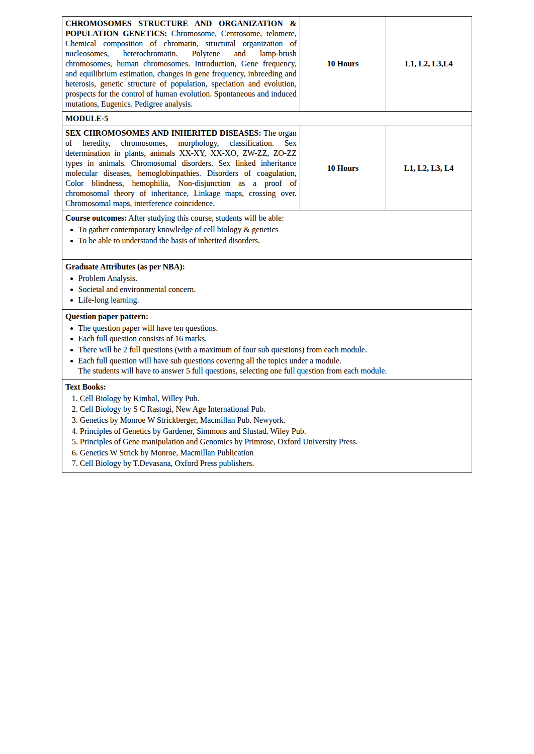| CHROMOSOMES STRUCTURE AND ORGANIZATION & POPULATION GENETICS: Chromosome, Centrosome, telomere, Chemical composition of chromatin, structural organization of nucleosomes, heterochromatin. Polytene and lamp-brush chromosomes, human chromosomes. Introduction, Gene frequency, and equilibrium estimation, changes in gene frequency, inbreeding and heterosis, genetic structure of population, speciation and evolution, prospects for the control of human evolution. Spontaneous and induced mutations, Eugenics. Pedigree analysis. | 10 Hours | L1, L2, L3,L4 |
| MODULE-5 |
| SEX CHROMOSOMES AND INHERITED DISEASES: The organ of heredity, chromosomes, morphology, classification. Sex determination in plants, animals XX-XY, XX-XO, ZW-ZZ, ZO-ZZ types in animals. Chromosomal disorders. Sex linked inheritance molecular diseases, hemoglobinpathies. Disorders of coagulation, Color blindness, hemophilia, Non-disjunction as a proof of chromosomal theory of inheritance, Linkage maps, crossing over. Chromosomal maps, interference coincidence. | 10 Hours | L1, L2, L3, L4 |
| Course outcomes: After studying this course, students will be able: To gather contemporary knowledge of cell biology & genetics To be able to understand the basis of inherited disorders. |
| Graduate Attributes (as per NBA): Problem Analysis. Societal and environmental concern. Life-long learning. |
| Question paper pattern: The question paper will have ten questions. Each full question consists of 16 marks. There will be 2 full questions (with a maximum of four sub questions) from each module. Each full question will have sub questions covering all the topics under a module. The students will have to answer 5 full questions, selecting one full question from each module. |
| Text Books: Cell Biology by Kimbal, Willey Pub. Cell Biology by S C Rastogi, New Age International Pub. Genetics by Monroe W Strickberger, Macmillan Pub. Newyork. Principles of Genetics by Gardener, Simmons and Slustad. Wiley Pub. Principles of Gene manipulation and Genomics by Primrose, Oxford University Press. Genetics W Strick by Monroe, Macmillan Publication Cell Biology by T.Devasana, Oxford Press publishers. |